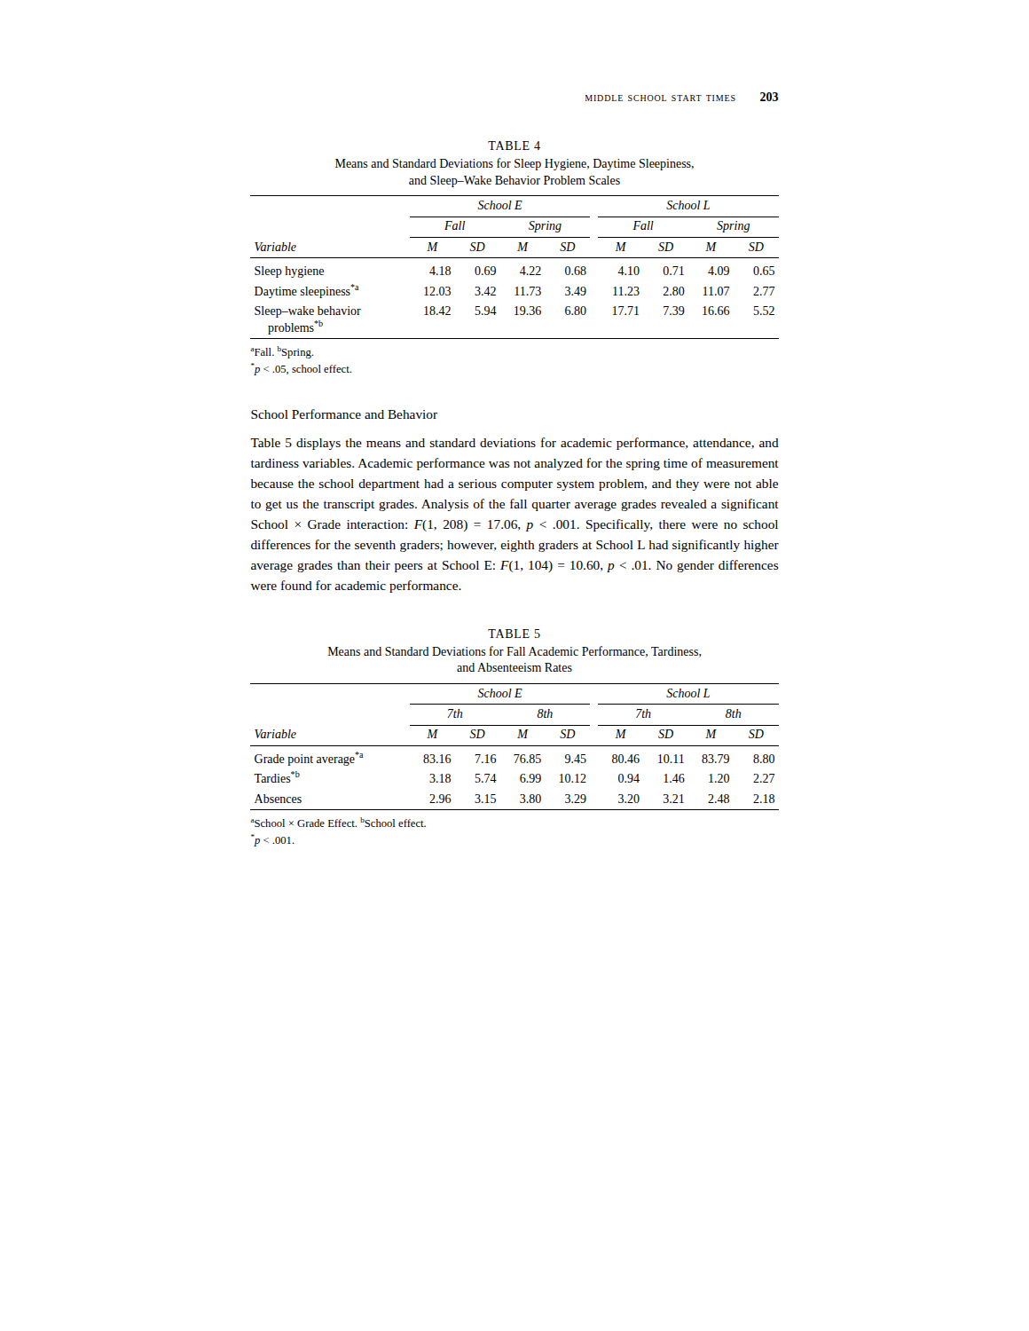middle school start times 203
TABLE 4 Means and Standard Deviations for Sleep Hygiene, Daytime Sleepiness,
and Sleep–Wake Behavior Problem Scales
| | School E | | School L |
| | Fall | Spring | | Fall | Spring |
| Variable | M | SD | M | SD | | M | SD | M | SD |
| Sleep hygiene | 4.18 | 0.69 | 4.22 | 0.68 | | 4.10 | 0.71 | 4.09 | 0.65 |
| Daytime sleepiness *a | 12.03 | 3.42 | 11.73 | 3.49 | | 11.23 | 2.80 | 11.07 | 2.77 |
| Sleep–wake behavior problems *b | 18.42 | 5.94 | 19.36 | 6.80 | | 17.71 | 7.39 | 16.66 | 5.52 |
aFall. bSpring.
*p < .05, school effect.
School Performance and Behavior
Table 5 displays the means and standard deviations for academic performance, attendance, and tardiness variables. Academic performance was not analyzed for the spring time of measurement because the school department had a serious computer system problem, and they were not able to get us the transcript grades. Analysis of the fall quarter average grades revealed a significant School × Grade interaction: F(1, 208) = 17.06, p < .001. Specifically, there were no school differences for the seventh graders; however, eighth graders at School L had significantly higher average grades than their peers at School E: F(1, 104) = 10.60, p < .01. No gender differences were found for academic performance.
TABLE 5 Means and Standard Deviations for Fall Academic Performance, Tardiness,
and Absenteeism Rates
| | School E | | School L |
| | 7th | 8th | | 7th | 8th |
| Variable | M | SD | M | SD | | M | SD | M | SD |
| Grade point average *a | 83.16 | 7.16 | 76.85 | 9.45 | | 80.46 | 10.11 | 83.79 | 8.80 |
| Tardies *b | 3.18 | 5.74 | 6.99 | 10.12 | | 0.94 | 1.46 | 1.20 | 2.27 |
| Absences | 2.96 | 3.15 | 3.80 | 3.29 | | 3.20 | 3.21 | 2.48 | 2.18 |
aSchool × Grade Effect. bSchool effect.
*p < .001.